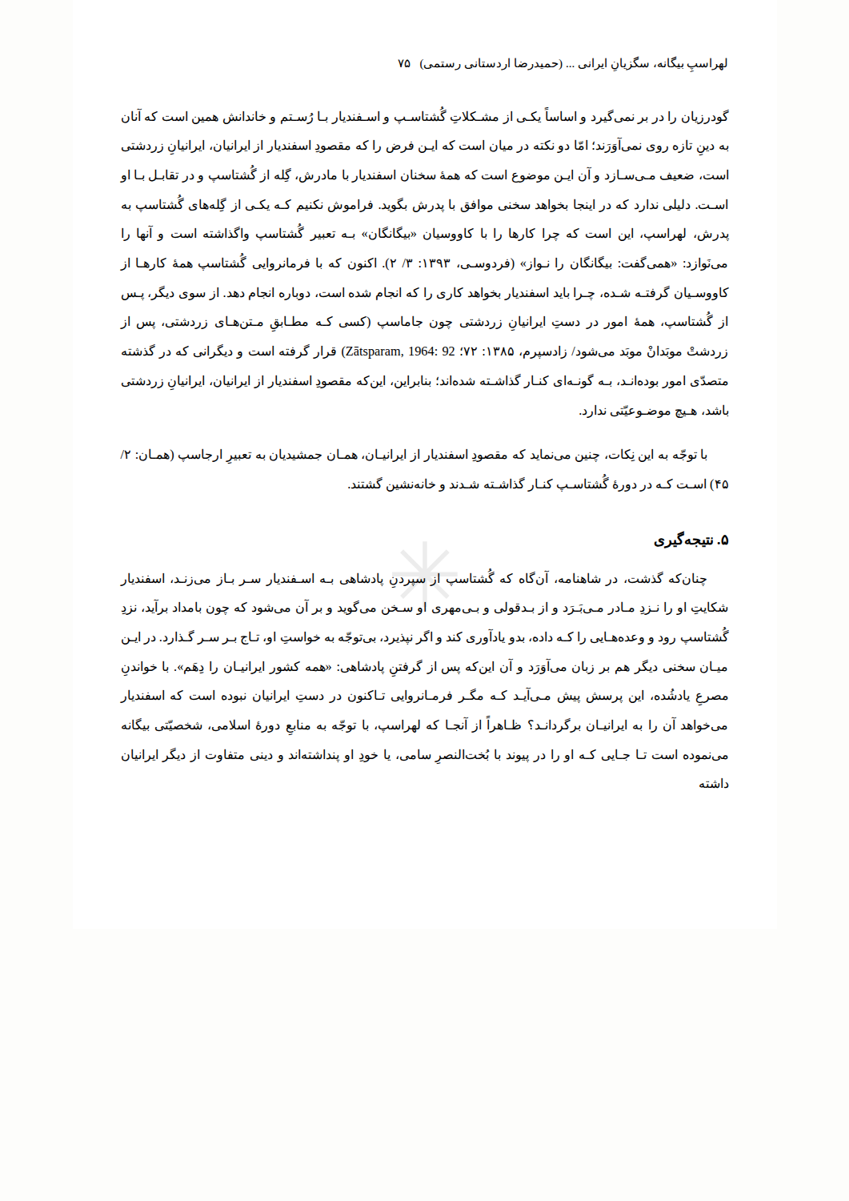✳
لهراسپِ بیگانه، سگزیانِ ایرانی ... (حمیدرضا اردستانی رستمی) ۷۵
گودرزیان را در بر نمی‌گیرد و اساساً یکـی از مشـکلاتِ گُشتاسـپ و اسـفندیار بـا رُسـتم و خاندانش همین است که آنان به دینِ تازه روی نمی‌آوَرَند؛ امّا دو نکته در میان است که ایـن فرض را که مقصودِ اسفندیار از ایرانیان، ایرانیانِ زردشتی است، ضعیف مـی‌سـازد و آن ایـن موضوع است که همهٔ سخنان اسفندیار با مادرش، گِله از گُشتاسپ و در تقابـل بـا او اسـت. دلیلی ندارد که در اینجا بخواهد سخنی موافق با پدرش بگوید. فراموش نکنیم کـه یکـی از گِله‌های گُشتاسپ به پدرش، لهراسپ، این است که چرا کارها را با کاووسیان «بیگانگان» بـه تعبیر گُشتاسپ واگذاشته است و آنها را می‌نَوازد: «همی‌گفت: بیگانگان را نـواز» (فردوسـی، ۱۳۹۳: ۳/ ۲). اکنون که با فرمانروایی گُشتاسپ همهٔ کارهـا از کاووسـیان گرفتـه شـده، چـرا باید اسفندیار بخواهد کاری را که انجام شده است، دوباره انجام دهد. از سوی دیگر، پـس از گُشتاسپ، همهٔ امور در دستِ ایرانیانِ زردشتی چون جاماسپ (کسی کـه مطـابقِ مـتن‌هـای زردشتی، پس از زردشتْ موبَدانْ موبَد می‌شود/ زادسپرم، ۱۳۸۵: ۷۲؛ Zātsparam, 1964: 92) قرار گرفته است و دیگرانی که در گذشته متصدّی امور بوده‌انـد، بـه گونـه‌ای کنـار گذاشـته شده‌اند؛ بنابراین، این‌که مقصودِ اسفندیار از ایرانیان، ایرانیانِ زردشتی باشد، هـیچ موضـوعیّتی ندارد.
با توجّه به این نِکات، چنین می‌نماید که مقصودِ اسفندیار از ایرانیـان، همـان جمشیدیان به تعبیرِ ارجاسپ (همـان: ۲/ ۴۵) اسـت کـه در دورهٔ گُشتاسـپ کنـار گذاشـته شـدند و خانه‌نشین گشتند.
۵. نتیجه‌گیری
چنان‌که گذشت، در شاهنامه، آن‌گاه که گُشتاسپ از سپردنِ پادشاهی بـه اسـفندیار سـر بـاز می‌زنـد، اسفندیار شکایتِ او را نـزدِ مـادر مـی‌بَـرَد و از بـدقولی و بـی‌مهری او سـخن می‌گوید و بر آن می‌شود که چون بامداد برآید، نزدِ گُشتاسپ رود و وعده‌هـایی را کـه داده، بدو یادآوری کند و اگر نپذیرد، بی‌توجّه به خواستِ او، تـاج بـر سـر گـذارد. در ایـن میـان سخنی دیگر هم بر زبان می‌آوَرَد و آن این‌که پس از گرفتنِ پادشاهی: «همه کشور ایرانیـان را دِهَم». با خواندنِ مصرعِ یادشُده، این پرسش پیش مـی‌آیـد کـه مگـر فرمـانروایی تـاکنون در دستِ ایرانیان نبوده است که اسفندیار می‌خواهد آن را به ایرانیـان برگردانـد؟ ظـاهراً از آنجـا که لهراسپ، با توجّه به منابعِ دورهٔ اسلامی، شخصیّتی بیگانه می‌نموده است تـا جـایی کـه او را در پیوند با بُخت‌النصرِ سامی، یا خودِ او پنداشته‌اند و دینی متفاوت از دیگر ایرانیان داشته